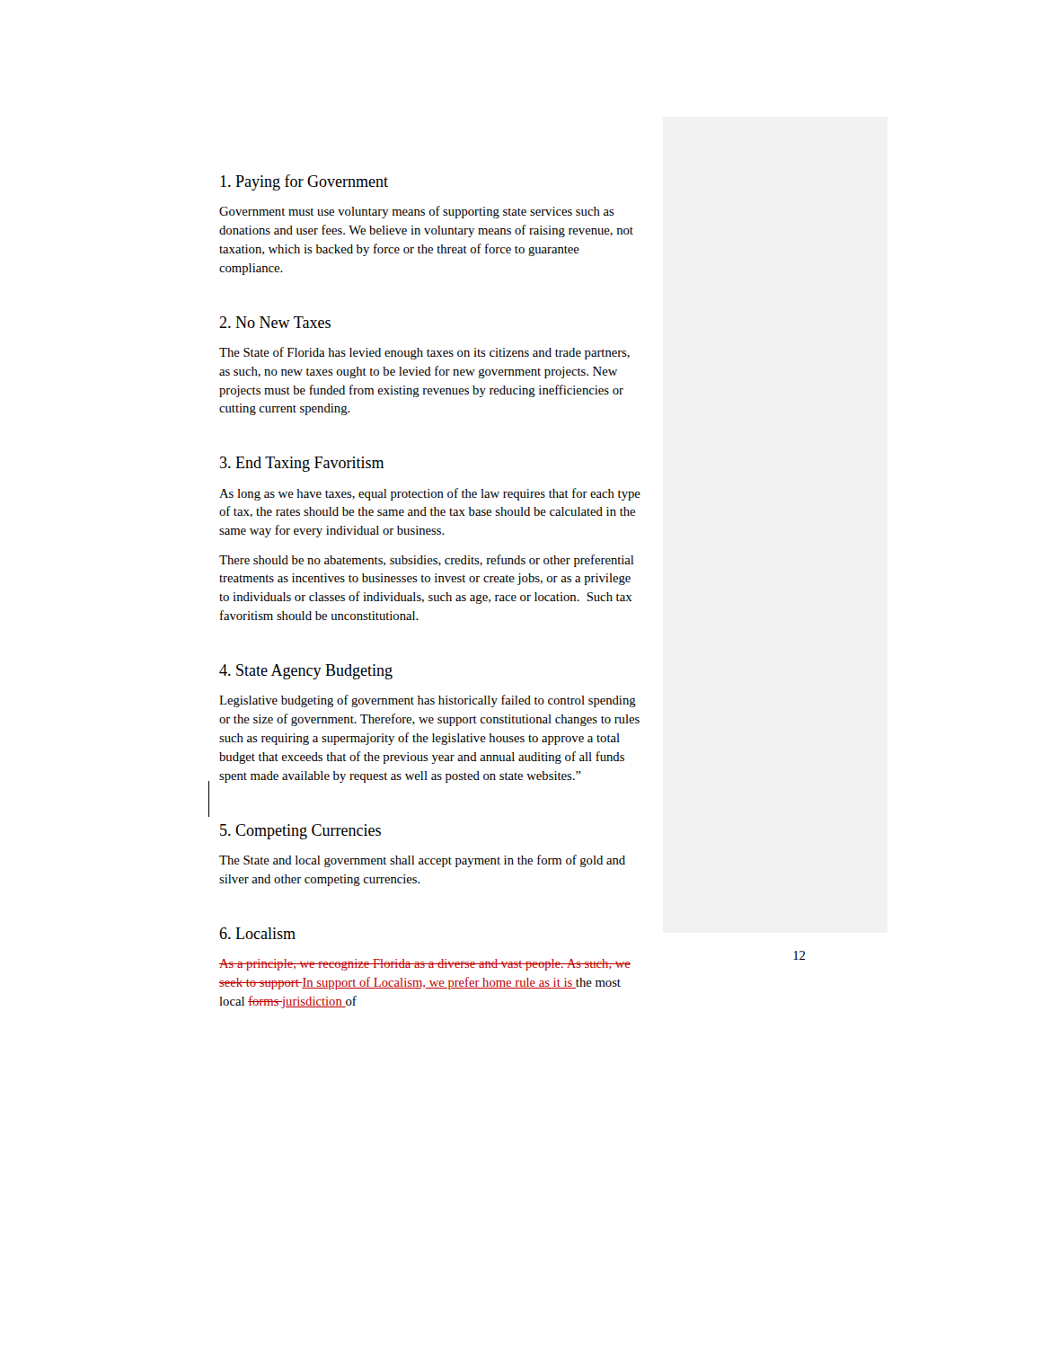1. Paying for Government
Government must use voluntary means of supporting state services such as donations and user fees. We believe in voluntary means of raising revenue, not taxation, which is backed by force or the threat of force to guarantee compliance.
2. No New Taxes
The State of Florida has levied enough taxes on its citizens and trade partners, as such, no new taxes ought to be levied for new government projects. New projects must be funded from existing revenues by reducing inefficiencies or cutting current spending.
3. End Taxing Favoritism
As long as we have taxes, equal protection of the law requires that for each type of tax, the rates should be the same and the tax base should be calculated in the same way for every individual or business.
There should be no abatements, subsidies, credits, refunds or other preferential treatments as incentives to businesses to invest or create jobs, or as a privilege to individuals or classes of individuals, such as age, race or location. Such tax favoritism should be unconstitutional.
4. State Agency Budgeting
Legislative budgeting of government has historically failed to control spending or the size of government. Therefore, we support constitutional changes to rules such as requiring a supermajority of the legislative houses to approve a total budget that exceeds that of the previous year and annual auditing of all funds spent made available by request as well as posted on state websites.”
5. Competing Currencies
The State and local government shall accept payment in the form of gold and silver and other competing currencies.
6. Localism
As a principle, we recognize Florida as a diverse and vast people. As such, we seek to support In support of Localism, we prefer home rule as it is the most local forms jurisdiction of
12